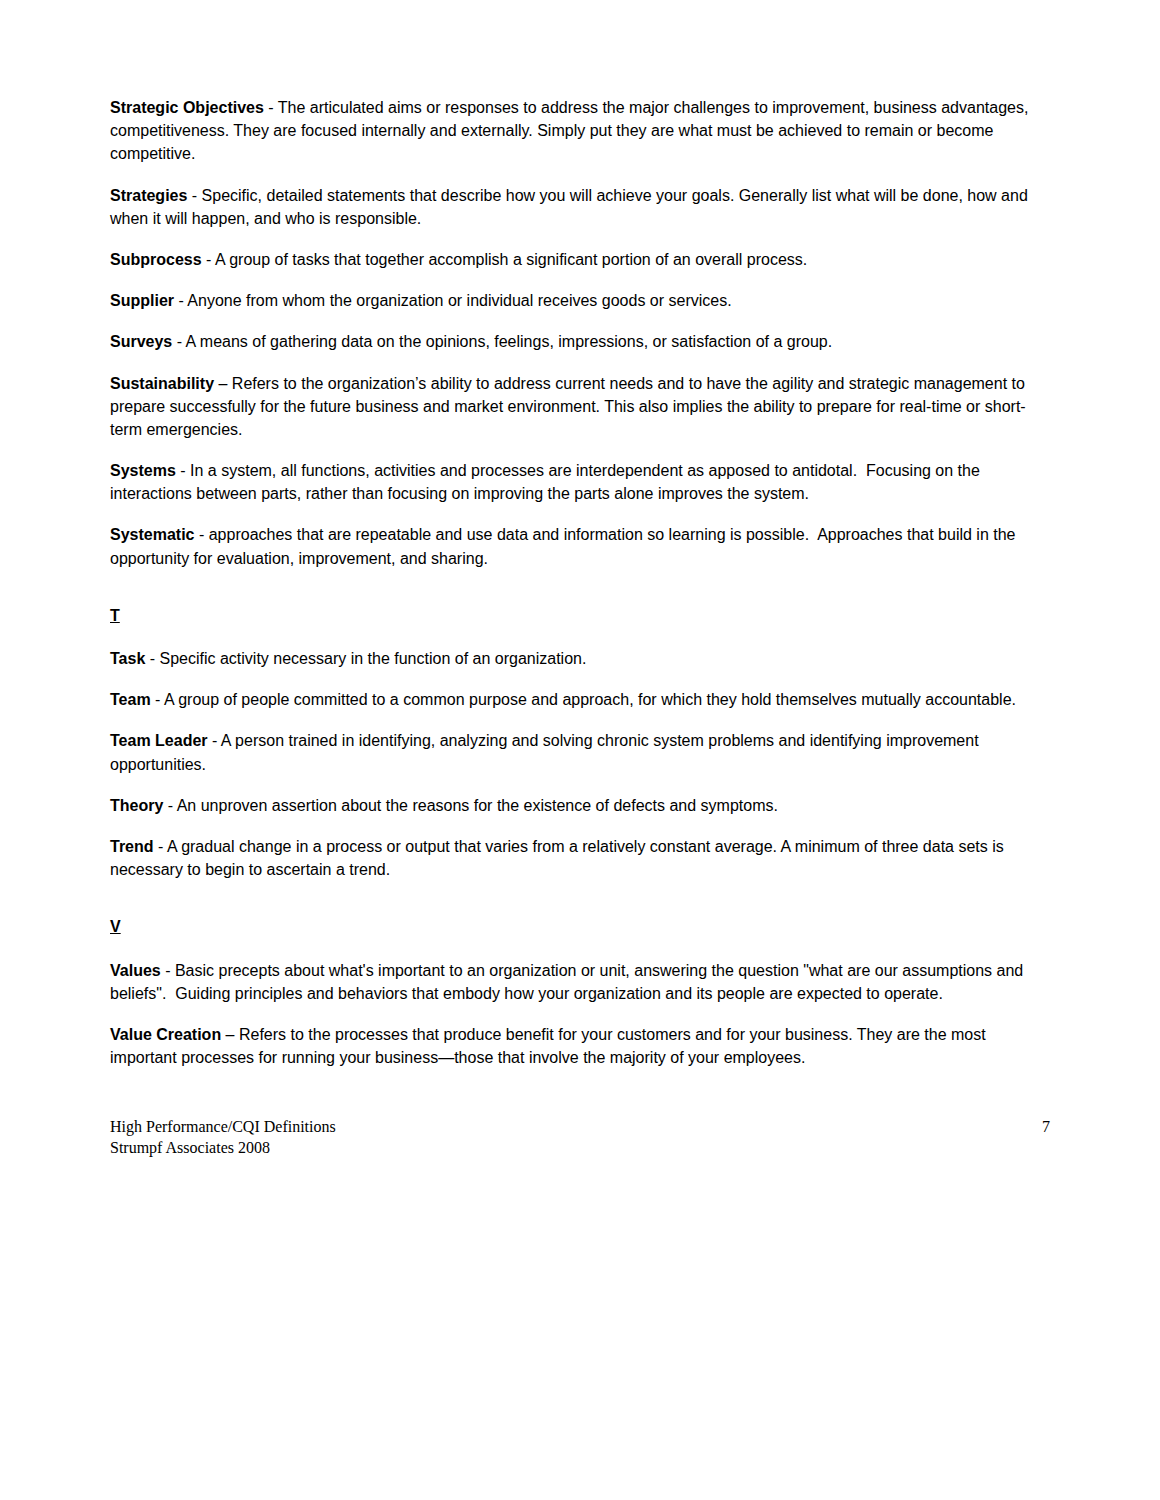Strategic Objectives - The articulated aims or responses to address the major challenges to improvement, business advantages, competitiveness. They are focused internally and externally. Simply put they are what must be achieved to remain or become competitive.
Strategies - Specific, detailed statements that describe how you will achieve your goals. Generally list what will be done, how and when it will happen, and who is responsible.
Subprocess - A group of tasks that together accomplish a significant portion of an overall process.
Supplier - Anyone from whom the organization or individual receives goods or services.
Surveys - A means of gathering data on the opinions, feelings, impressions, or satisfaction of a group.
Sustainability – Refers to the organization’s ability to address current needs and to have the agility and strategic management to prepare successfully for the future business and market environment. This also implies the ability to prepare for real-time or short-term emergencies.
Systems - In a system, all functions, activities and processes are interdependent as apposed to antidotal. Focusing on the interactions between parts, rather than focusing on improving the parts alone improves the system.
Systematic - approaches that are repeatable and use data and information so learning is possible. Approaches that build in the opportunity for evaluation, improvement, and sharing.
T
Task - Specific activity necessary in the function of an organization.
Team - A group of people committed to a common purpose and approach, for which they hold themselves mutually accountable.
Team Leader - A person trained in identifying, analyzing and solving chronic system problems and identifying improvement opportunities.
Theory - An unproven assertion about the reasons for the existence of defects and symptoms.
Trend - A gradual change in a process or output that varies from a relatively constant average. A minimum of three data sets is necessary to begin to ascertain a trend.
V
Values - Basic precepts about what's important to an organization or unit, answering the question "what are our assumptions and beliefs". Guiding principles and behaviors that embody how your organization and its people are expected to operate.
Value Creation – Refers to the processes that produce benefit for your customers and for your business. They are the most important processes for running your business—those that involve the majority of your employees.
High Performance/CQI Definitions
Strumpf Associates 2008 7